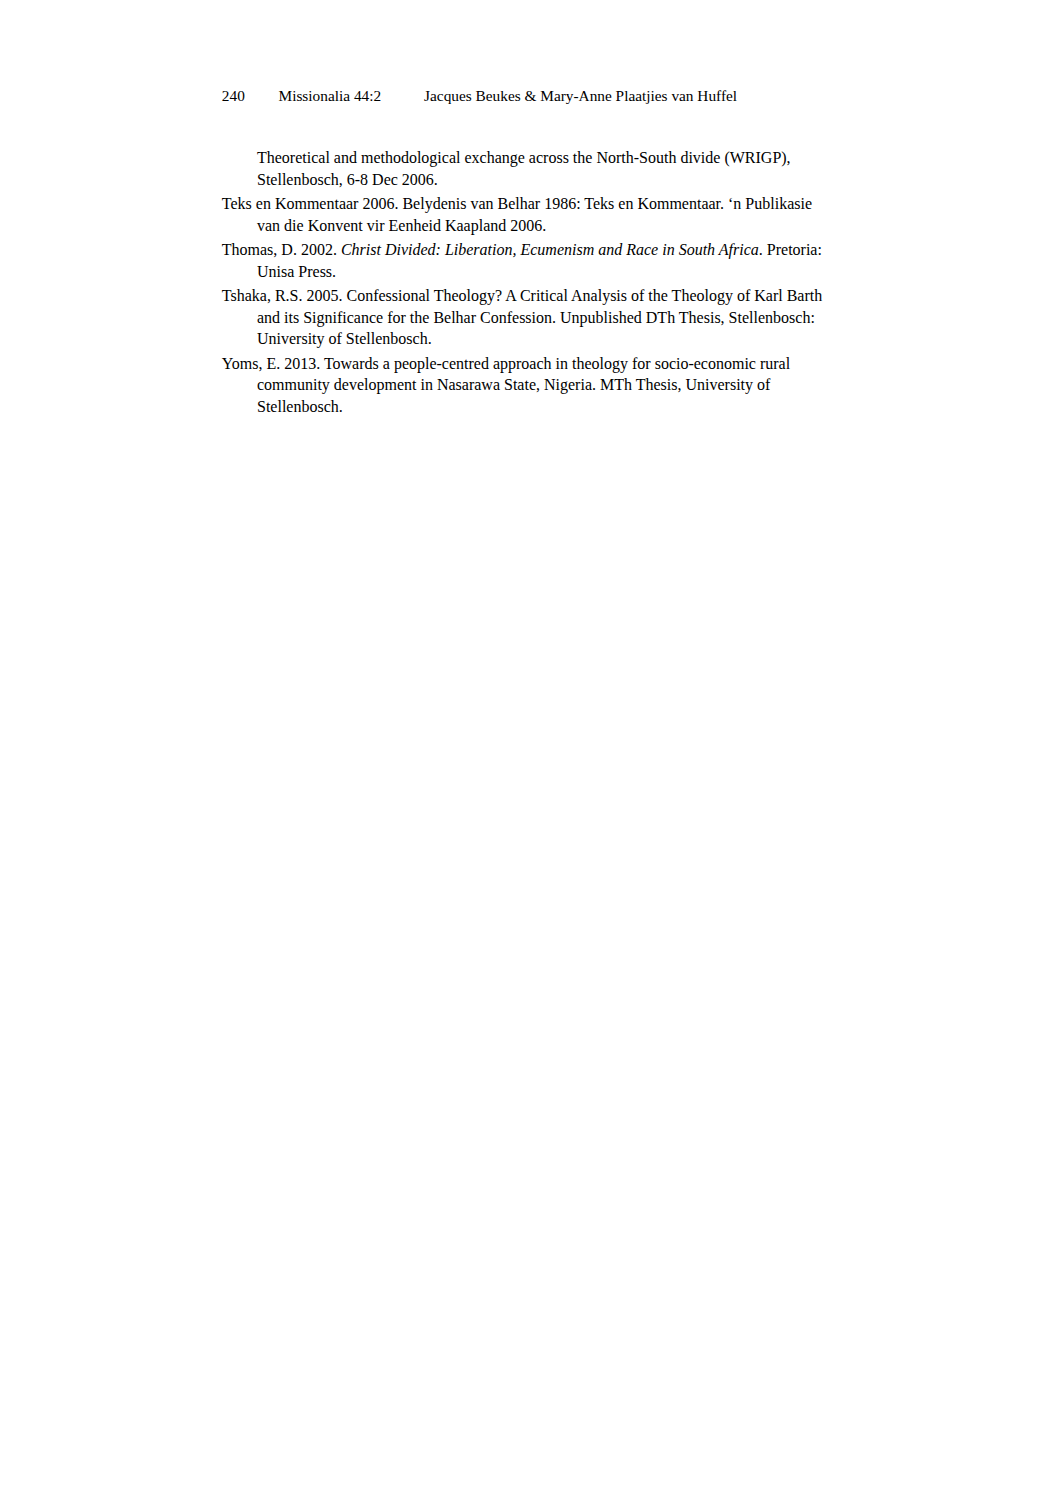240 Missionalia 44:2 Jacques Beukes & Mary-Anne Plaatjies van Huffel
Theoretical and methodological exchange across the North-South divide (WRIGP), Stellenbosch, 6-8 Dec 2006.
Teks en Kommentaar 2006. Belydenis van Belhar 1986: Teks en Kommentaar. ‘n Publikasie van die Konvent vir Eenheid Kaapland 2006.
Thomas, D. 2002. Christ Divided: Liberation, Ecumenism and Race in South Africa. Pretoria: Unisa Press.
Tshaka, R.S. 2005. Confessional Theology? A Critical Analysis of the Theology of Karl Barth and its Significance for the Belhar Confession. Unpublished DTh Thesis, Stellenbosch: University of Stellenbosch.
Yoms, E. 2013. Towards a people-centred approach in theology for socio-economic rural community development in Nasarawa State, Nigeria. MTh Thesis, University of Stellenbosch.